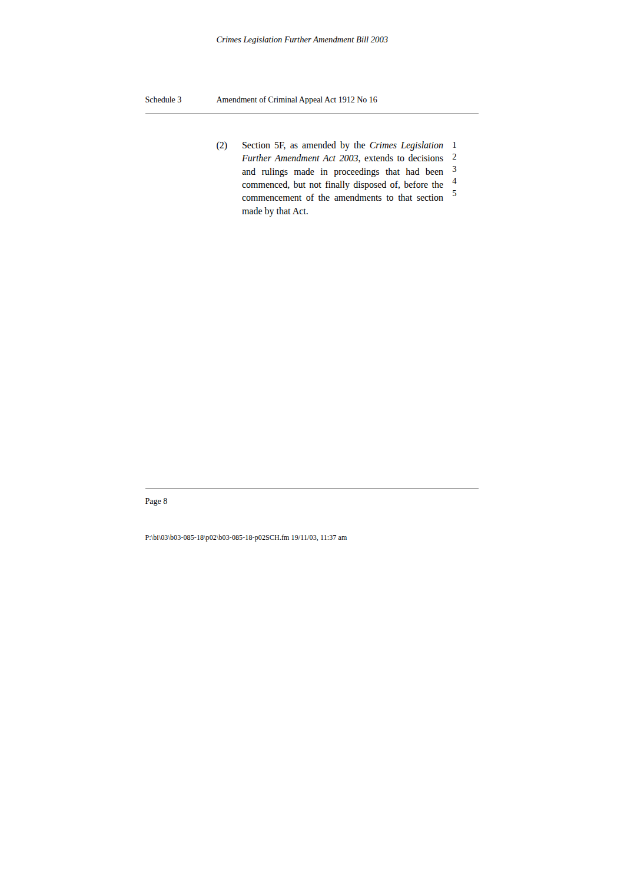Crimes Legislation Further Amendment Bill 2003
Schedule 3
Amendment of Criminal Appeal Act 1912 No 16
1
2
3
4
5
(2)
Section 5F, as amended by the Crimes Legislation Further Amendment Act 2003, extends to decisions and rulings made in proceedings that had been commenced, but not finally disposed of, before the commencement of the amendments to that section made by that Act.
Page 8
P:\bi\03\b03-085-18\p02\b03-085-18-p02SCH.fm 19/11/03, 11:37 am